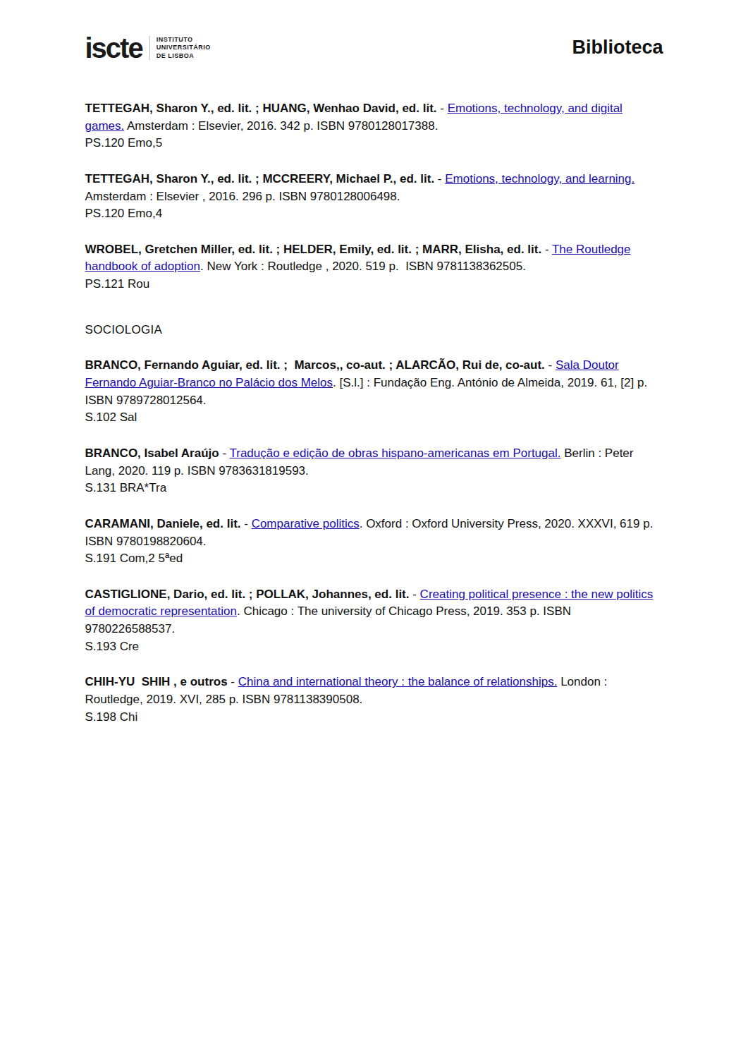iscte Instituto
Universitário
de Lisboa
Biblioteca
TETTEGAH, Sharon Y., ed. lit. ; HUANG, Wenhao David, ed. lit. - Emotions, technology, and digital games. Amsterdam : Elsevier, 2016. 342 p. ISBN 9780128017388. PS.120 Emo,5
TETTEGAH, Sharon Y., ed. lit. ; MCCREERY, Michael P., ed. lit. - Emotions, technology, and learning. Amsterdam : Elsevier , 2016. 296 p. ISBN 9780128006498. PS.120 Emo,4
WROBEL, Gretchen Miller, ed. lit. ; HELDER, Emily, ed. lit. ; MARR, Elisha, ed. lit. - The Routledge handbook of adoption. New York : Routledge , 2020. 519 p. ISBN 9781138362505. PS.121 Rou
SOCIOLOGIA
BRANCO, Fernando Aguiar, ed. lit. ; Marcos,, co-aut. ; ALARCÃO, Rui de, co-aut. - Sala Doutor Fernando Aguiar-Branco no Palácio dos Melos. [S.l.] : Fundação Eng. António de Almeida, 2019. 61, [2] p. ISBN 9789728012564. S.102 Sal
BRANCO, Isabel Araújo - Tradução e edição de obras hispano-americanas em Portugal. Berlin : Peter Lang, 2020. 119 p. ISBN 9783631819593. S.131 BRA*Tra
CARAMANI, Daniele, ed. lit. - Comparative politics. Oxford : Oxford University Press, 2020. XXXVI, 619 p. ISBN 9780198820604. S.191 Com,2 5ªed
CASTIGLIONE, Dario, ed. lit. ; POLLAK, Johannes, ed. lit. - Creating political presence : the new politics of democratic representation. Chicago : The university of Chicago Press, 2019. 353 p. ISBN 9780226588537. S.193 Cre
CHIH-YU SHIH , e outros - China and international theory : the balance of relationships. London : Routledge, 2019. XVI, 285 p. ISBN 9781138390508. S.198 Chi